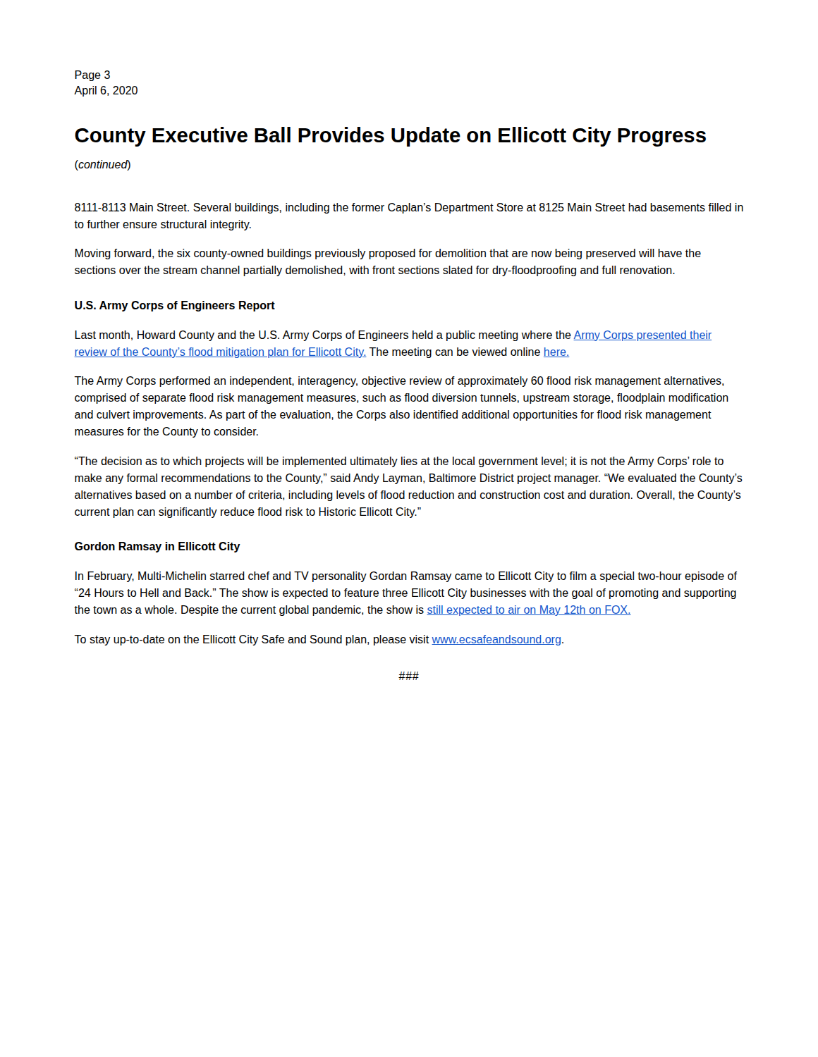Page 3
April 6, 2020
County Executive Ball Provides Update on Ellicott City Progress (continued)
8111-8113 Main Street. Several buildings, including the former Caplan’s Department Store at 8125 Main Street had basements filled in to further ensure structural integrity.
Moving forward, the six county-owned buildings previously proposed for demolition that are now being preserved will have the sections over the stream channel partially demolished, with front sections slated for dry-floodproofing and full renovation.
U.S. Army Corps of Engineers Report
Last month, Howard County and the U.S. Army Corps of Engineers held a public meeting where the Army Corps presented their review of the County’s flood mitigation plan for Ellicott City. The meeting can be viewed online here.
The Army Corps performed an independent, interagency, objective review of approximately 60 flood risk management alternatives, comprised of separate flood risk management measures, such as flood diversion tunnels, upstream storage, floodplain modification and culvert improvements. As part of the evaluation, the Corps also identified additional opportunities for flood risk management measures for the County to consider.
“The decision as to which projects will be implemented ultimately lies at the local government level; it is not the Army Corps’ role to make any formal recommendations to the County,” said Andy Layman, Baltimore District project manager. “We evaluated the County’s alternatives based on a number of criteria, including levels of flood reduction and construction cost and duration. Overall, the County’s current plan can significantly reduce flood risk to Historic Ellicott City.”
Gordon Ramsay in Ellicott City
In February, Multi-Michelin starred chef and TV personality Gordan Ramsay came to Ellicott City to film a special two-hour episode of “24 Hours to Hell and Back.” The show is expected to feature three Ellicott City businesses with the goal of promoting and supporting the town as a whole. Despite the current global pandemic, the show is still expected to air on May 12th on FOX.
To stay up-to-date on the Ellicott City Safe and Sound plan, please visit www.ecsafeandsound.org.
###